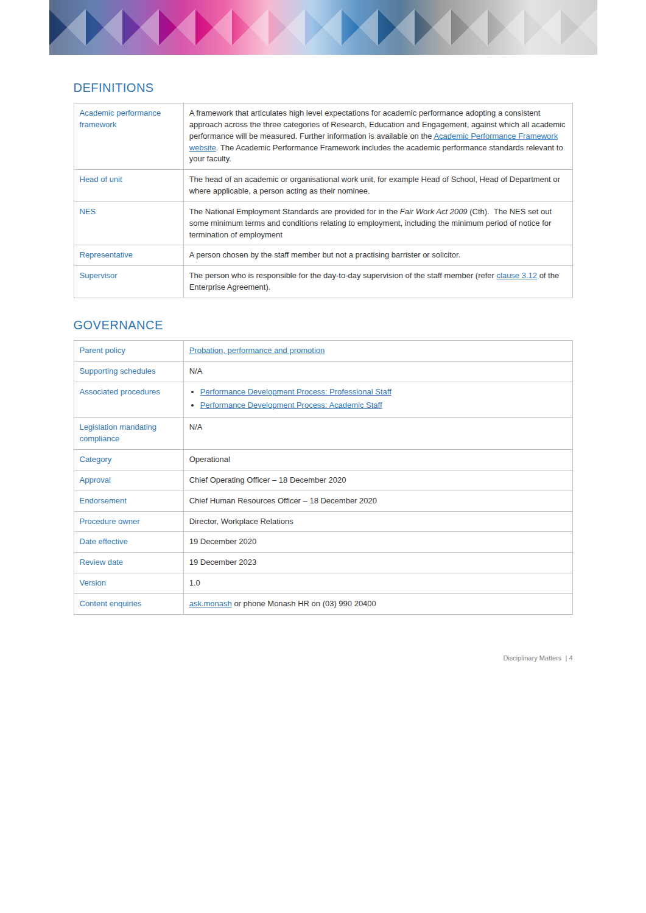DEFINITIONS
| Academic performance framework | A framework that articulates high level expectations for academic performance adopting a consistent approach across the three categories of Research, Education and Engagement, against which all academic performance will be measured. Further information is available on the Academic Performance Framework website . The Academic Performance Framework includes the academic performance standards relevant to your faculty. |
| Head of unit | The head of an academic or organisational work unit, for example Head of School, Head of Department or where applicable, a person acting as their nominee. |
| NES | The National Employment Standards are provided for in the Fair Work Act 2009 (Cth). The NES set out some minimum terms and conditions relating to employment, including the minimum period of notice for termination of employment |
| Representative | A person chosen by the staff member but not a practising barrister or solicitor. |
| Supervisor | The person who is responsible for the day-to-day supervision of the staff member (refer clause 3.12 of the Enterprise Agreement). |
GOVERNANCE
| Parent policy | Probation, performance and promotion |
| Supporting schedules | N/A |
| Associated procedures | Performance Development Process: Professional Staff Performance Development Process: Academic Staff |
| Legislation mandating compliance | N/A |
| Category | Operational |
| Approval | Chief Operating Officer – 18 December 2020 |
| Endorsement | Chief Human Resources Officer – 18 December 2020 |
| Procedure owner | Director, Workplace Relations |
| Date effective | 19 December 2020 |
| Review date | 19 December 2023 |
| Version | 1.0 |
| Content enquiries | ask.monash or phone Monash HR on (03) 990 20400 |
Disciplinary Matters | 4